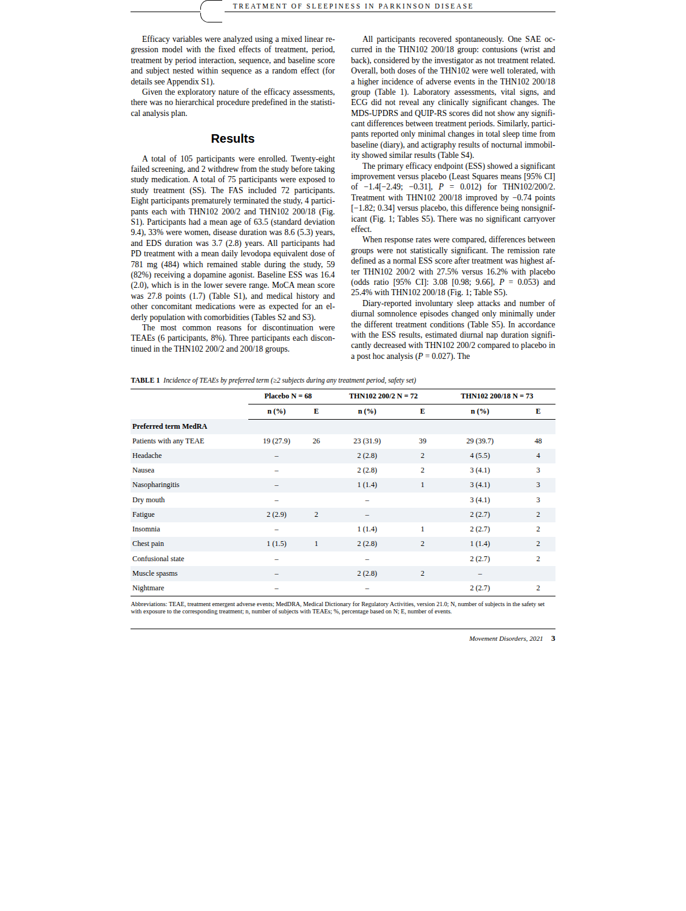Treatment of Sleepiness in Parkinson Disease
Efficacy variables were analyzed using a mixed linear regression model with the fixed effects of treatment, period, treatment by period interaction, sequence, and baseline score and subject nested within sequence as a random effect (for details see Appendix S1).
Given the exploratory nature of the efficacy assessments, there was no hierarchical procedure predefined in the statistical analysis plan.
Results
A total of 105 participants were enrolled. Twenty-eight failed screening, and 2 withdrew from the study before taking study medication. A total of 75 participants were exposed to study treatment (SS). The FAS included 72 participants. Eight participants prematurely terminated the study, 4 participants each with THN102 200/2 and THN102 200/18 (Fig. S1). Participants had a mean age of 63.5 (standard deviation 9.4), 33% were women, disease duration was 8.6 (5.3) years, and EDS duration was 3.7 (2.8) years. All participants had PD treatment with a mean daily levodopa equivalent dose of 781 mg (484) which remained stable during the study, 59 (82%) receiving a dopamine agonist. Baseline ESS was 16.4 (2.0), which is in the lower severe range. MoCA mean score was 27.8 points (1.7) (Table S1), and medical history and other concomitant medications were as expected for an elderly population with comorbidities (Tables S2 and S3).
The most common reasons for discontinuation were TEAEs (6 participants, 8%). Three participants each discontinued in the THN102 200/2 and 200/18 groups.
All participants recovered spontaneously. One SAE occurred in the THN102 200/18 group: contusions (wrist and back), considered by the investigator as not treatment related. Overall, both doses of the THN102 were well tolerated, with a higher incidence of adverse events in the THN102 200/18 group (Table 1). Laboratory assessments, vital signs, and ECG did not reveal any clinically significant changes. The MDS-UPDRS and QUIP-RS scores did not show any significant differences between treatment periods. Similarly, participants reported only minimal changes in total sleep time from baseline (diary), and actigraphy results of nocturnal immobility showed similar results (Table S4).
The primary efficacy endpoint (ESS) showed a significant improvement versus placebo (Least Squares means [95% CI] of −1.4[−2.49; −0.31], P = 0.012) for THN102/200/2. Treatment with THN102 200/18 improved by −0.74 points [−1.82; 0.34] versus placebo, this difference being nonsignificant (Fig. 1; Tables S5). There was no significant carryover effect.
When response rates were compared, differences between groups were not statistically significant. The remission rate defined as a normal ESS score after treatment was highest after THN102 200/2 with 27.5% versus 16.2% with placebo (odds ratio [95% CI]: 3.08 [0.98; 9.66], P = 0.053) and 25.4% with THN102 200/18 (Fig. 1; Table S5).
Diary-reported involuntary sleep attacks and number of diurnal somnolence episodes changed only minimally under the different treatment conditions (Table S5). In accordance with the ESS results, estimated diurnal nap duration significantly decreased with THN102 200/2 compared to placebo in a post hoc analysis (P = 0.027). The
TABLE 1 Incidence of TEAEs by preferred term (≥2 subjects during any treatment period, safety set)
| | Placebo N = 68 | THN102 200/2 N = 72 | THN102 200/18 N = 73 |
| --- | --- | --- | --- |
| n (%) | E | n (%) | E | n (%) | E |
| Preferred term MedRA | |
| Patients with any TEAE | 19 (27.9) | 26 | 23 (31.9) | 39 | 29 (39.7) | 48 |
| Headache | – | | 2 (2.8) | 2 | 4 (5.5) | 4 |
| Nausea | – | | 2 (2.8) | 2 | 3 (4.1) | 3 |
| Nasopharingitis | – | | 1 (1.4) | 1 | 3 (4.1) | 3 |
| Dry mouth | – | | – | | 3 (4.1) | 3 |
| Fatigue | 2 (2.9) | 2 | – | | 2 (2.7) | 2 |
| Insomnia | – | | 1 (1.4) | 1 | 2 (2.7) | 2 |
| Chest pain | 1 (1.5) | 1 | 2 (2.8) | 2 | 1 (1.4) | 2 |
| Confusional state | – | | – | | 2 (2.7) | 2 |
| Muscle spasms | – | | 2 (2.8) | 2 | – | |
| Nightmare | – | | – | | 2 (2.7) | 2 |
Abbreviations: TEAE, treatment emergent adverse events; MedDRA, Medical Dictionary for Regulatory Activities, version 21.0; N, number of subjects in the safety set with exposure to the corresponding treatment; n, number of subjects with TEAEs; %, percentage based on N; E, number of events.
Movement Disorders, 2021 3